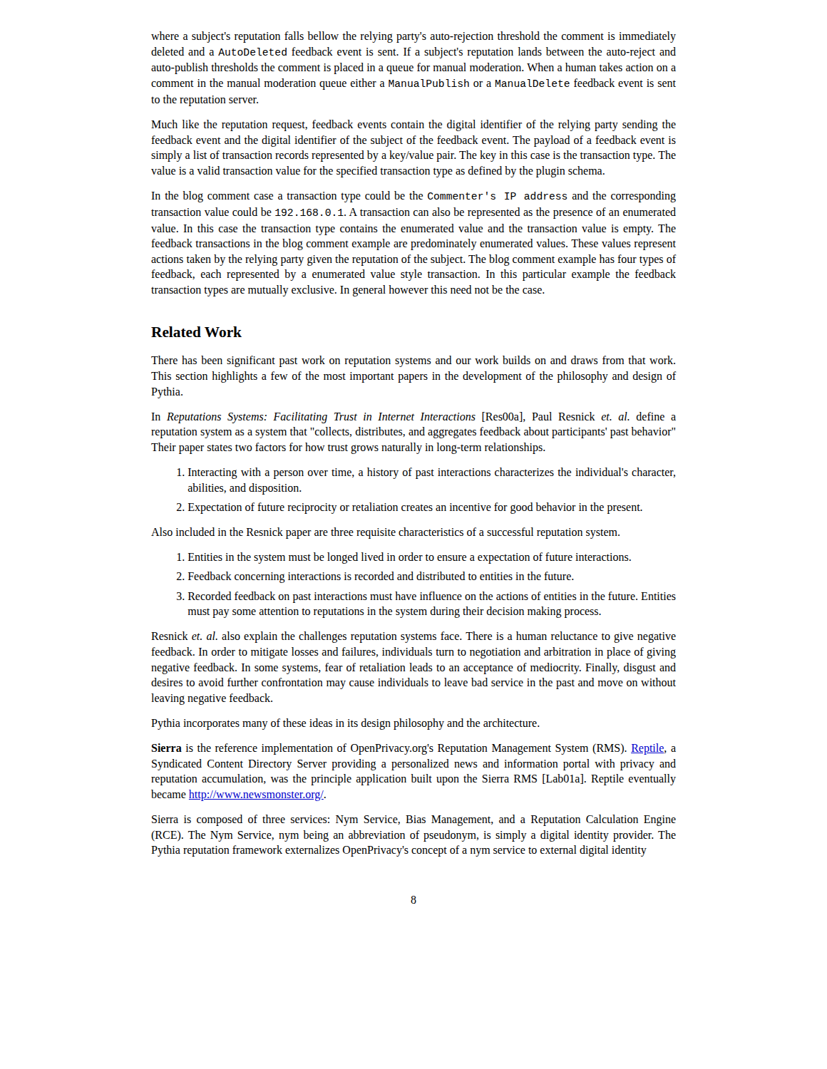where a subject's reputation falls bellow the relying party's auto-rejection threshold the comment is immediately deleted and a AutoDeleted feedback event is sent. If a subject's reputation lands between the auto-reject and auto-publish thresholds the comment is placed in a queue for manual moderation. When a human takes action on a comment in the manual moderation queue either a ManualPublish or a ManualDelete feedback event is sent to the reputation server.
Much like the reputation request, feedback events contain the digital identifier of the relying party sending the feedback event and the digital identifier of the subject of the feedback event. The payload of a feedback event is simply a list of transaction records represented by a key/value pair. The key in this case is the transaction type. The value is a valid transaction value for the specified transaction type as defined by the plugin schema.
In the blog comment case a transaction type could be the Commenter's IP address and the corresponding transaction value could be 192.168.0.1. A transaction can also be represented as the presence of an enumerated value. In this case the transaction type contains the enumerated value and the transaction value is empty. The feedback transactions in the blog comment example are predominately enumerated values. These values represent actions taken by the relying party given the reputation of the subject. The blog comment example has four types of feedback, each represented by a enumerated value style transaction. In this particular example the feedback transaction types are mutually exclusive. In general however this need not be the case.
Related Work
There has been significant past work on reputation systems and our work builds on and draws from that work. This section highlights a few of the most important papers in the development of the philosophy and design of Pythia.
In Reputations Systems: Facilitating Trust in Internet Interactions [Res00a], Paul Resnick et. al. define a reputation system as a system that "collects, distributes, and aggregates feedback about participants' past behavior" Their paper states two factors for how trust grows naturally in long-term relationships.
Interacting with a person over time, a history of past interactions characterizes the individual's character, abilities, and disposition.
Expectation of future reciprocity or retaliation creates an incentive for good behavior in the present.
Also included in the Resnick paper are three requisite characteristics of a successful reputation system.
Entities in the system must be longed lived in order to ensure a expectation of future interactions.
Feedback concerning interactions is recorded and distributed to entities in the future.
Recorded feedback on past interactions must have influence on the actions of entities in the future. Entities must pay some attention to reputations in the system during their decision making process.
Resnick et. al. also explain the challenges reputation systems face. There is a human reluctance to give negative feedback. In order to mitigate losses and failures, individuals turn to negotiation and arbitration in place of giving negative feedback. In some systems, fear of retaliation leads to an acceptance of mediocrity. Finally, disgust and desires to avoid further confrontation may cause individuals to leave bad service in the past and move on without leaving negative feedback.
Pythia incorporates many of these ideas in its design philosophy and the architecture.
Sierra is the reference implementation of OpenPrivacy.org's Reputation Management System (RMS). Reptile, a Syndicated Content Directory Server providing a personalized news and information portal with privacy and reputation accumulation, was the principle application built upon the Sierra RMS [Lab01a]. Reptile eventually became http://www.newsmonster.org/.
Sierra is composed of three services: Nym Service, Bias Management, and a Reputation Calculation Engine (RCE). The Nym Service, nym being an abbreviation of pseudonym, is simply a digital identity provider. The Pythia reputation framework externalizes OpenPrivacy's concept of a nym service to external digital identity
8